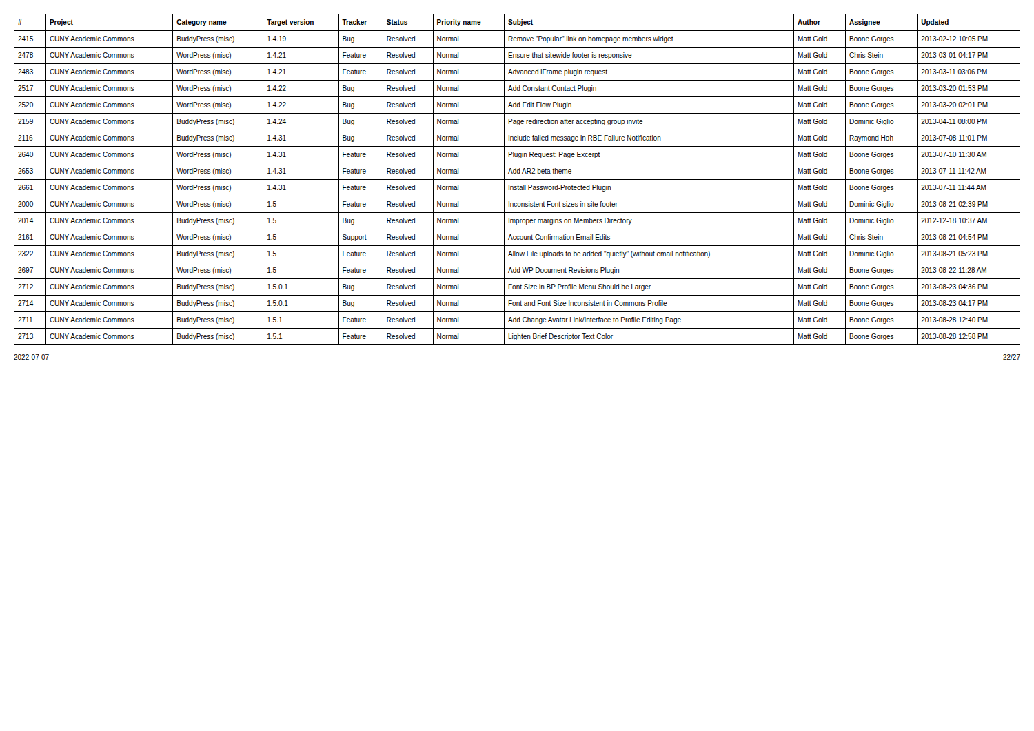| # | Project | Category name | Target version | Tracker | Status | Priority name | Subject | Author | Assignee | Updated |
| --- | --- | --- | --- | --- | --- | --- | --- | --- | --- | --- |
| 2415 | CUNY Academic Commons | BuddyPress (misc) | 1.4.19 | Bug | Resolved | Normal | Remove "Popular" link on homepage members widget | Matt Gold | Boone Gorges | 2013-02-12 10:05 PM |
| 2478 | CUNY Academic Commons | WordPress (misc) | 1.4.21 | Feature | Resolved | Normal | Ensure that sitewide footer is responsive | Matt Gold | Chris Stein | 2013-03-01 04:17 PM |
| 2483 | CUNY Academic Commons | WordPress (misc) | 1.4.21 | Feature | Resolved | Normal | Advanced iFrame plugin request | Matt Gold | Boone Gorges | 2013-03-11 03:06 PM |
| 2517 | CUNY Academic Commons | WordPress (misc) | 1.4.22 | Bug | Resolved | Normal | Add Constant Contact Plugin | Matt Gold | Boone Gorges | 2013-03-20 01:53 PM |
| 2520 | CUNY Academic Commons | WordPress (misc) | 1.4.22 | Bug | Resolved | Normal | Add Edit Flow Plugin | Matt Gold | Boone Gorges | 2013-03-20 02:01 PM |
| 2159 | CUNY Academic Commons | BuddyPress (misc) | 1.4.24 | Bug | Resolved | Normal | Page redirection after accepting group invite | Matt Gold | Dominic Giglio | 2013-04-11 08:00 PM |
| 2116 | CUNY Academic Commons | BuddyPress (misc) | 1.4.31 | Bug | Resolved | Normal | Include failed message in RBE Failure Notification | Matt Gold | Raymond Hoh | 2013-07-08 11:01 PM |
| 2640 | CUNY Academic Commons | WordPress (misc) | 1.4.31 | Feature | Resolved | Normal | Plugin Request: Page Excerpt | Matt Gold | Boone Gorges | 2013-07-10 11:30 AM |
| 2653 | CUNY Academic Commons | WordPress (misc) | 1.4.31 | Feature | Resolved | Normal | Add AR2 beta theme | Matt Gold | Boone Gorges | 2013-07-11 11:42 AM |
| 2661 | CUNY Academic Commons | WordPress (misc) | 1.4.31 | Feature | Resolved | Normal | Install Password-Protected Plugin | Matt Gold | Boone Gorges | 2013-07-11 11:44 AM |
| 2000 | CUNY Academic Commons | WordPress (misc) | 1.5 | Feature | Resolved | Normal | Inconsistent Font sizes in site footer | Matt Gold | Dominic Giglio | 2013-08-21 02:39 PM |
| 2014 | CUNY Academic Commons | BuddyPress (misc) | 1.5 | Bug | Resolved | Normal | Improper margins on Members Directory | Matt Gold | Dominic Giglio | 2012-12-18 10:37 AM |
| 2161 | CUNY Academic Commons | WordPress (misc) | 1.5 | Support | Resolved | Normal | Account Confirmation Email Edits | Matt Gold | Chris Stein | 2013-08-21 04:54 PM |
| 2322 | CUNY Academic Commons | BuddyPress (misc) | 1.5 | Feature | Resolved | Normal | Allow File uploads to be added "quietly" (without email notification) | Matt Gold | Dominic Giglio | 2013-08-21 05:23 PM |
| 2697 | CUNY Academic Commons | WordPress (misc) | 1.5 | Feature | Resolved | Normal | Add WP Document Revisions Plugin | Matt Gold | Boone Gorges | 2013-08-22 11:28 AM |
| 2712 | CUNY Academic Commons | BuddyPress (misc) | 1.5.0.1 | Bug | Resolved | Normal | Font Size in BP Profile Menu Should be Larger | Matt Gold | Boone Gorges | 2013-08-23 04:36 PM |
| 2714 | CUNY Academic Commons | BuddyPress (misc) | 1.5.0.1 | Bug | Resolved | Normal | Font and Font Size Inconsistent in Commons Profile | Matt Gold | Boone Gorges | 2013-08-23 04:17 PM |
| 2711 | CUNY Academic Commons | BuddyPress (misc) | 1.5.1 | Feature | Resolved | Normal | Add Change Avatar Link/Interface to Profile Editing Page | Matt Gold | Boone Gorges | 2013-08-28 12:40 PM |
| 2713 | CUNY Academic Commons | BuddyPress (misc) | 1.5.1 | Feature | Resolved | Normal | Lighten Brief Descriptor Text Color | Matt Gold | Boone Gorges | 2013-08-28 12:58 PM |
2022-07-07 22/27